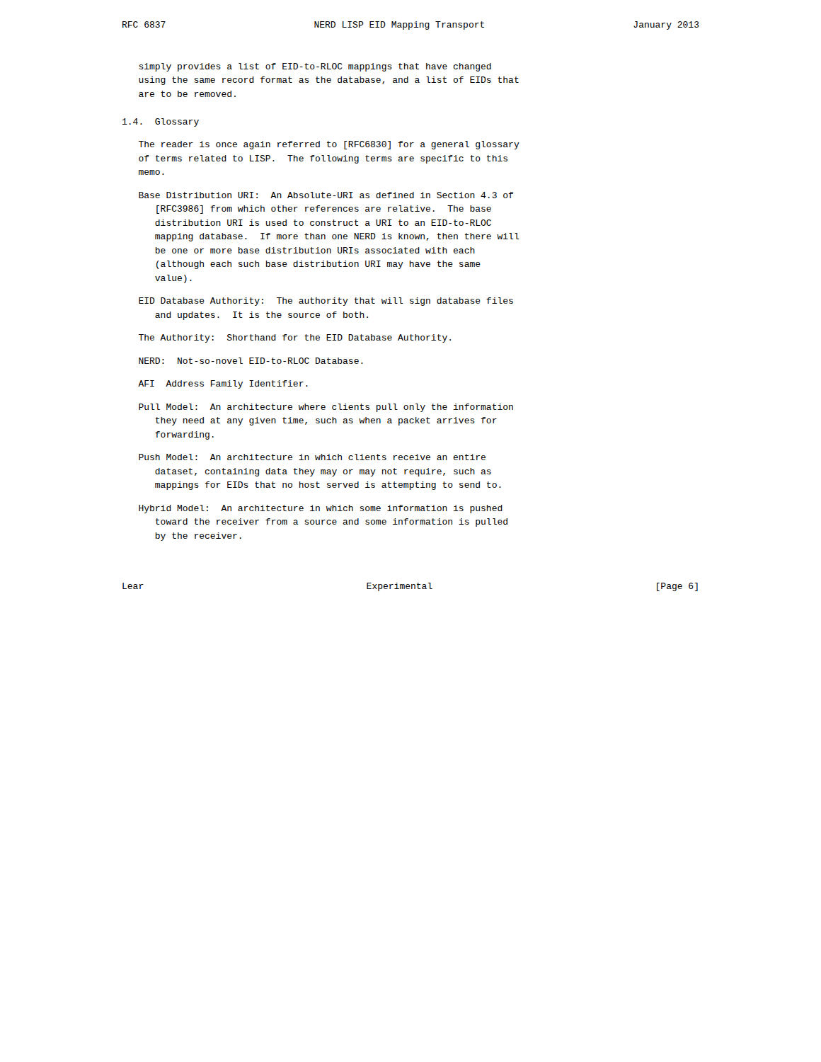RFC 6837 NERD LISP EID Mapping Transport January 2013
simply provides a list of EID-to-RLOC mappings that have changed using the same record format as the database, and a list of EIDs that are to be removed.
1.4. Glossary
The reader is once again referred to [RFC6830] for a general glossary of terms related to LISP. The following terms are specific to this memo.
Base Distribution URI: An Absolute-URI as defined in Section 4.3 of [RFC3986] from which other references are relative. The base distribution URI is used to construct a URI to an EID-to-RLOC mapping database. If more than one NERD is known, then there will be one or more base distribution URIs associated with each (although each such base distribution URI may have the same value).
EID Database Authority: The authority that will sign database files and updates. It is the source of both.
The Authority: Shorthand for the EID Database Authority.
NERD: Not-so-novel EID-to-RLOC Database.
AFI Address Family Identifier.
Pull Model: An architecture where clients pull only the information they need at any given time, such as when a packet arrives for forwarding.
Push Model: An architecture in which clients receive an entire dataset, containing data they may or may not require, such as mappings for EIDs that no host served is attempting to send to.
Hybrid Model: An architecture in which some information is pushed toward the receiver from a source and some information is pulled by the receiver.
Lear Experimental [Page 6]